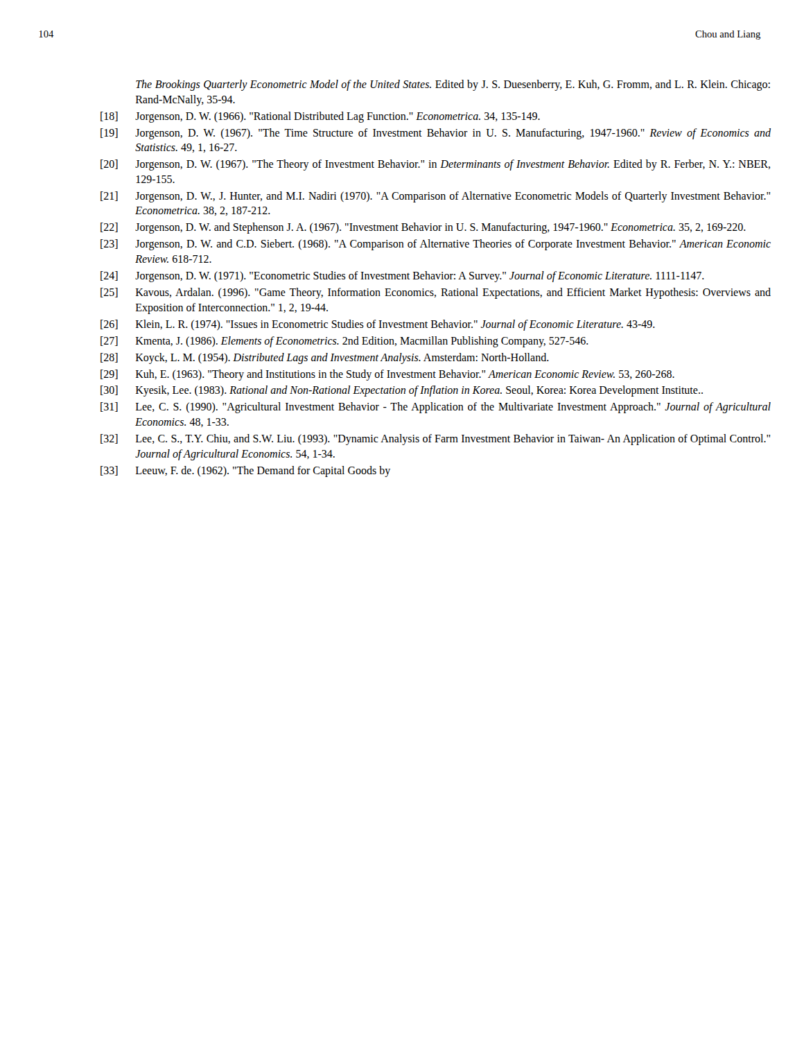104 Chou and Liang
The Brookings Quarterly Econometric Model of the United States. Edited by J. S. Duesenberry, E. Kuh, G. Fromm, and L. R. Klein. Chicago: Rand-McNally, 35-94.
[18] Jorgenson, D. W. (1966). "Rational Distributed Lag Function." Econometrica. 34, 135-149.
[19] Jorgenson, D. W. (1967). "The Time Structure of Investment Behavior in U. S. Manufacturing, 1947-1960." Review of Economics and Statistics. 49, 1, 16-27.
[20] Jorgenson, D. W. (1967). "The Theory of Investment Behavior." in Determinants of Investment Behavior. Edited by R. Ferber, N. Y.: NBER, 129-155.
[21] Jorgenson, D. W., J. Hunter, and M.I. Nadiri (1970). "A Comparison of Alternative Econometric Models of Quarterly Investment Behavior." Econometrica. 38, 2, 187-212.
[22] Jorgenson, D. W. and Stephenson J. A. (1967). "Investment Behavior in U. S. Manufacturing, 1947-1960." Econometrica. 35, 2, 169-220.
[23] Jorgenson, D. W. and C.D. Siebert. (1968). "A Comparison of Alternative Theories of Corporate Investment Behavior." American Economic Review. 618-712.
[24] Jorgenson, D. W. (1971). "Econometric Studies of Investment Behavior: A Survey." Journal of Economic Literature. 1111-1147.
[25] Kavous, Ardalan. (1996). "Game Theory, Information Economics, Rational Expectations, and Efficient Market Hypothesis: Overviews and Exposition of Interconnection." 1, 2, 19-44.
[26] Klein, L. R. (1974). "Issues in Econometric Studies of Investment Behavior." Journal of Economic Literature. 43-49.
[27] Kmenta, J. (1986). Elements of Econometrics. 2nd Edition, Macmillan Publishing Company, 527-546.
[28] Koyck, L. M. (1954). Distributed Lags and Investment Analysis. Amsterdam: North-Holland.
[29] Kuh, E. (1963). "Theory and Institutions in the Study of Investment Behavior." American Economic Review. 53, 260-268.
[30] Kyesik, Lee. (1983). Rational and Non-Rational Expectation of Inflation in Korea. Seoul, Korea: Korea Development Institute..
[31] Lee, C. S. (1990). "Agricultural Investment Behavior - The Application of the Multivariate Investment Approach." Journal of Agricultural Economics. 48, 1-33.
[32] Lee, C. S., T.Y. Chiu, and S.W. Liu. (1993). "Dynamic Analysis of Farm Investment Behavior in Taiwan- An Application of Optimal Control." Journal of Agricultural Economics. 54, 1-34.
[33] Leeuw, F. de. (1962). "The Demand for Capital Goods by